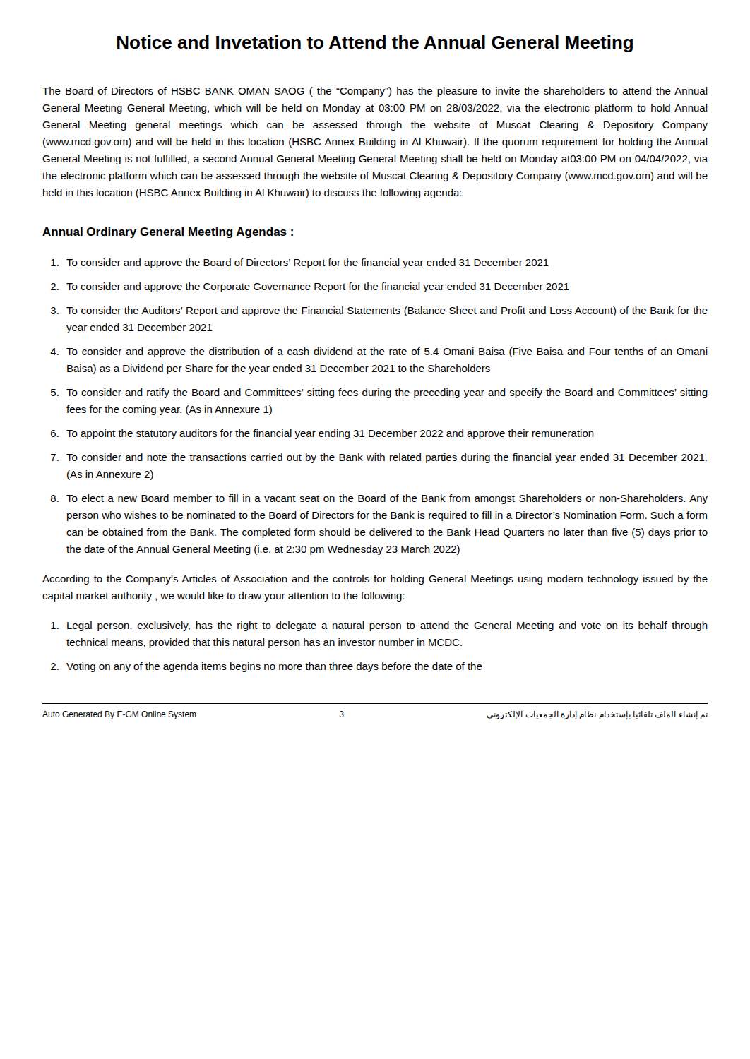Notice and Invetation to Attend the Annual General Meeting
The Board of Directors of HSBC BANK OMAN SAOG ( the “Company”) has the pleasure to invite the shareholders to attend the Annual General Meeting General Meeting, which will be held on Monday at 03:00 PM on 28/03/2022, via the electronic platform to hold Annual General Meeting general meetings which can be assessed through the website of Muscat Clearing & Depository Company (www.mcd.gov.om) and will be held in this location (HSBC Annex Building in Al Khuwair). If the quorum requirement for holding the Annual General Meeting is not fulfilled, a second Annual General Meeting General Meeting shall be held on Monday at03:00 PM on 04/04/2022, via the electronic platform which can be assessed through the website of Muscat Clearing & Depository Company (www.mcd.gov.om) and will be held in this location (HSBC Annex Building in Al Khuwair) to discuss the following agenda:
Annual Ordinary General Meeting Agendas :
To consider and approve the Board of Directors’ Report for the financial year ended 31 December 2021
To consider and approve the Corporate Governance Report for the financial year ended 31 December 2021
To consider the Auditors’ Report and approve the Financial Statements (Balance Sheet and Profit and Loss Account) of the Bank for the year ended 31 December 2021
To consider and approve the distribution of a cash dividend at the rate of 5.4 Omani Baisa (Five Baisa and Four tenths of an Omani Baisa) as a Dividend per Share for the year ended 31 December 2021 to the Shareholders
To consider and ratify the Board and Committees’ sitting fees during the preceding year and specify the Board and Committees’ sitting fees for the coming year. (As in Annexure 1)
To appoint the statutory auditors for the financial year ending 31 December 2022 and approve their remuneration
To consider and note the transactions carried out by the Bank with related parties during the financial year ended 31 December 2021. (As in Annexure 2)
To elect a new Board member to fill in a vacant seat on the Board of the Bank from amongst Shareholders or non-Shareholders. Any person who wishes to be nominated to the Board of Directors for the Bank is required to fill in a Director’s Nomination Form. Such a form can be obtained from the Bank. The completed form should be delivered to the Bank Head Quarters no later than five (5) days prior to the date of the Annual General Meeting (i.e. at 2:30 pm Wednesday 23 March 2022)
According to the Company's Articles of Association and the controls for holding General Meetings using modern technology issued by the capital market authority , we would like to draw your attention to the following:
Legal person, exclusively, has the right to delegate a natural person to attend the General Meeting and vote on its behalf through technical means, provided that this natural person has an investor number in MCDC.
Voting on any of the agenda items begins no more than three days before the date of the
Auto Generated By E-GM Online System
3
تم إنشاء الملف تلقائيا بإستخدام نظام إدارة الجمعيات الإلكتروني